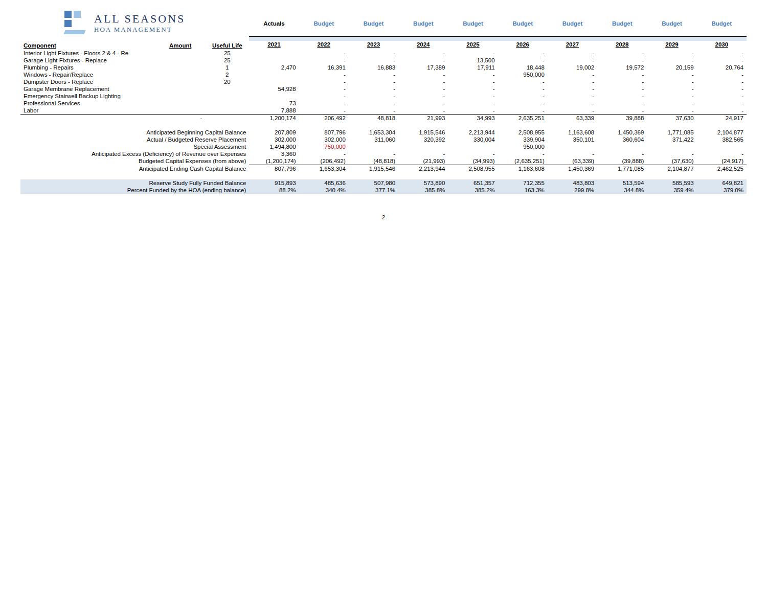| ALL SEASONS HOA MANAGEMENT | Actuals | Budget | Budget | Budget | Budget | Budget | Budget | Budget | Budget | Budget |
| Component | Amount | Useful Life | 2021 | 2022 | 2023 | 2024 | 2025 | 2026 | 2027 | 2028 | 2029 | 2030 |
| Interior Light Fixtures - Floors 2 & 4 - Re | | 25 | | - | - | - | - | - | - | - | - | - |
| Garage Light Fixtures - Replace | | 25 | | - | - | - | 13,500 | - | - | - | - | - |
| Plumbing - Repairs | | 1 | 2,470 | 16,391 | 16,883 | 17,389 | 17,911 | 18,448 | 19,002 | 19,572 | 20,159 | 20,764 |
| Windows - Repair/Replace | | 2 | | - | - | - | - | 950,000 | - | - | - | - |
| Dumpster Doors - Replace | | 20 | | - | - | - | - | - | - | - | - | - |
| Garage Membrane Replacement | | | 54,928 | - | - | - | - | - | - | - | - | - |
| Emergency Stairwell Backup Lighting | | | | - | - | - | - | - | - | - | - | - |
| Professional Services | | | 73 | - | - | - | - | - | - | - | - | - |
| Labor | | | 7,888 | - | - | - | - | - | - | - | - | - |
| | - | | 1,200,174 | 206,492 | 48,818 | 21,993 | 34,993 | 2,635,251 | 63,339 | 39,888 | 37,630 | 24,917 |
| Anticipated Beginning Capital Balance | 207,809 | 807,796 | 1,653,304 | 1,915,546 | 2,213,944 | 2,508,955 | 1,163,608 | 1,450,369 | 1,771,085 | 2,104,877 |
| Actual / Budgeted Reserve Placement | 302,000 | 302,000 | 311,060 | 320,392 | 330,004 | 339,904 | 350,101 | 360,604 | 371,422 | 382,565 |
| Special Assessment | 1,494,800 | 750,000 | | | | 950,000 | | | | |
| Anticipated Excess (Deficiency) of Revenue over Expenses | 3,360 | - | - | - | - | - | - | - | - | - |
| Budgeted Capital Expenses (from above) | (1,200,174) | (206,492) | (48,818) | (21,993) | (34,993) | (2,635,251) | (63,339) | (39,888) | (37,630) | (24,917) |
| Anticipated Ending Cash Capital Balance | 807,796 | 1,653,304 | 1,915,546 | 2,213,944 | 2,508,955 | 1,163,608 | 1,450,369 | 1,771,085 | 2,104,877 | 2,462,525 |
| Reserve Study Fully Funded Balance | 915,893 | 485,636 | 507,980 | 573,890 | 651,357 | 712,355 | 483,803 | 513,594 | 585,593 | 649,821 |
| Percent Funded by the HOA (ending balance) | 88.2% | 340.4% | 377.1% | 385.8% | 385.2% | 163.3% | 299.8% | 344.8% | 359.4% | 379.0% |
2